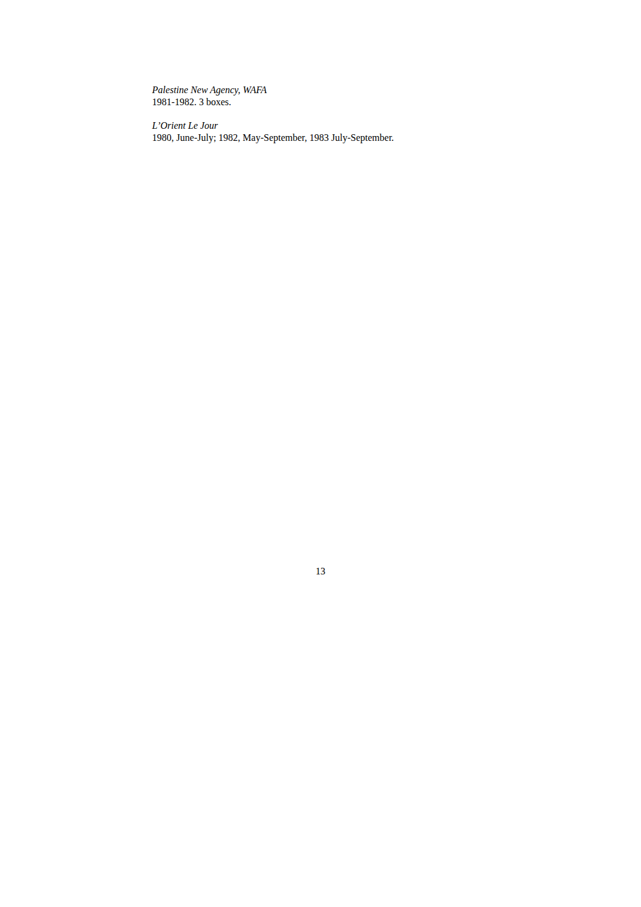Palestine New Agency, WAFA 1981-1982. 3 boxes.
L’Orient Le Jour 1980, June-July; 1982, May-September, 1983 July-September.
13